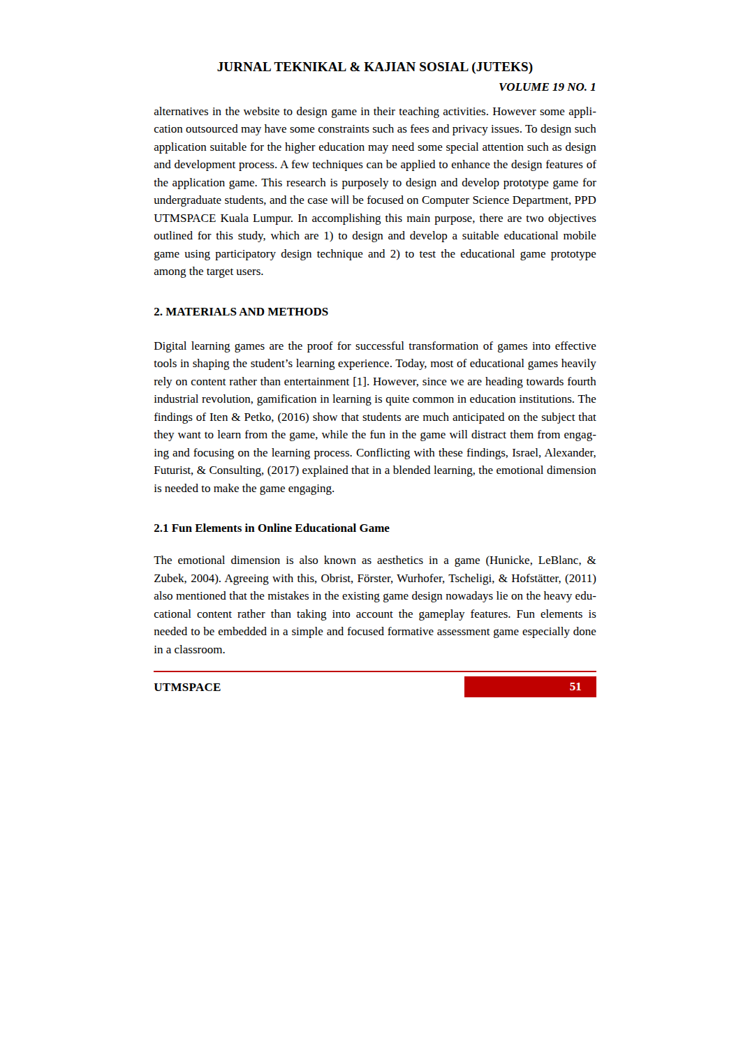JURNAL TEKNIKAL & KAJIAN SOSIAL (JUTEKS)
VOLUME 19 NO. 1
alternatives in the website to design game in their teaching activities. However some application outsourced may have some constraints such as fees and privacy issues. To design such application suitable for the higher education may need some special attention such as design and development process. A few techniques can be applied to enhance the design features of the application game. This research is purposely to design and develop prototype game for undergraduate students, and the case will be focused on Computer Science Department, PPD UTMSPACE Kuala Lumpur. In accomplishing this main purpose, there are two objectives outlined for this study, which are 1) to design and develop a suitable educational mobile game using participatory design technique and 2) to test the educational game prototype among the target users.
2. MATERIALS AND METHODS
Digital learning games are the proof for successful transformation of games into effective tools in shaping the student’s learning experience. Today, most of educational games heavily rely on content rather than entertainment [1]. However, since we are heading towards fourth industrial revolution, gamification in learning is quite common in education institutions. The findings of Iten & Petko, (2016) show that students are much anticipated on the subject that they want to learn from the game, while the fun in the game will distract them from engaging and focusing on the learning process. Conflicting with these findings, Israel, Alexander, Futurist, & Consulting, (2017) explained that in a blended learning, the emotional dimension is needed to make the game engaging.
2.1 Fun Elements in Online Educational Game
The emotional dimension is also known as aesthetics in a game (Hunicke, LeBlanc, & Zubek, 2004). Agreeing with this, Obrist, Förster, Wurhofer, Tscheligi, & Hofstätter, (2011) also mentioned that the mistakes in the existing game design nowadays lie on the heavy educational content rather than taking into account the gameplay features. Fun elements is needed to be embedded in a simple and focused formative assessment game especially done in a classroom.
UTMSPACE
51